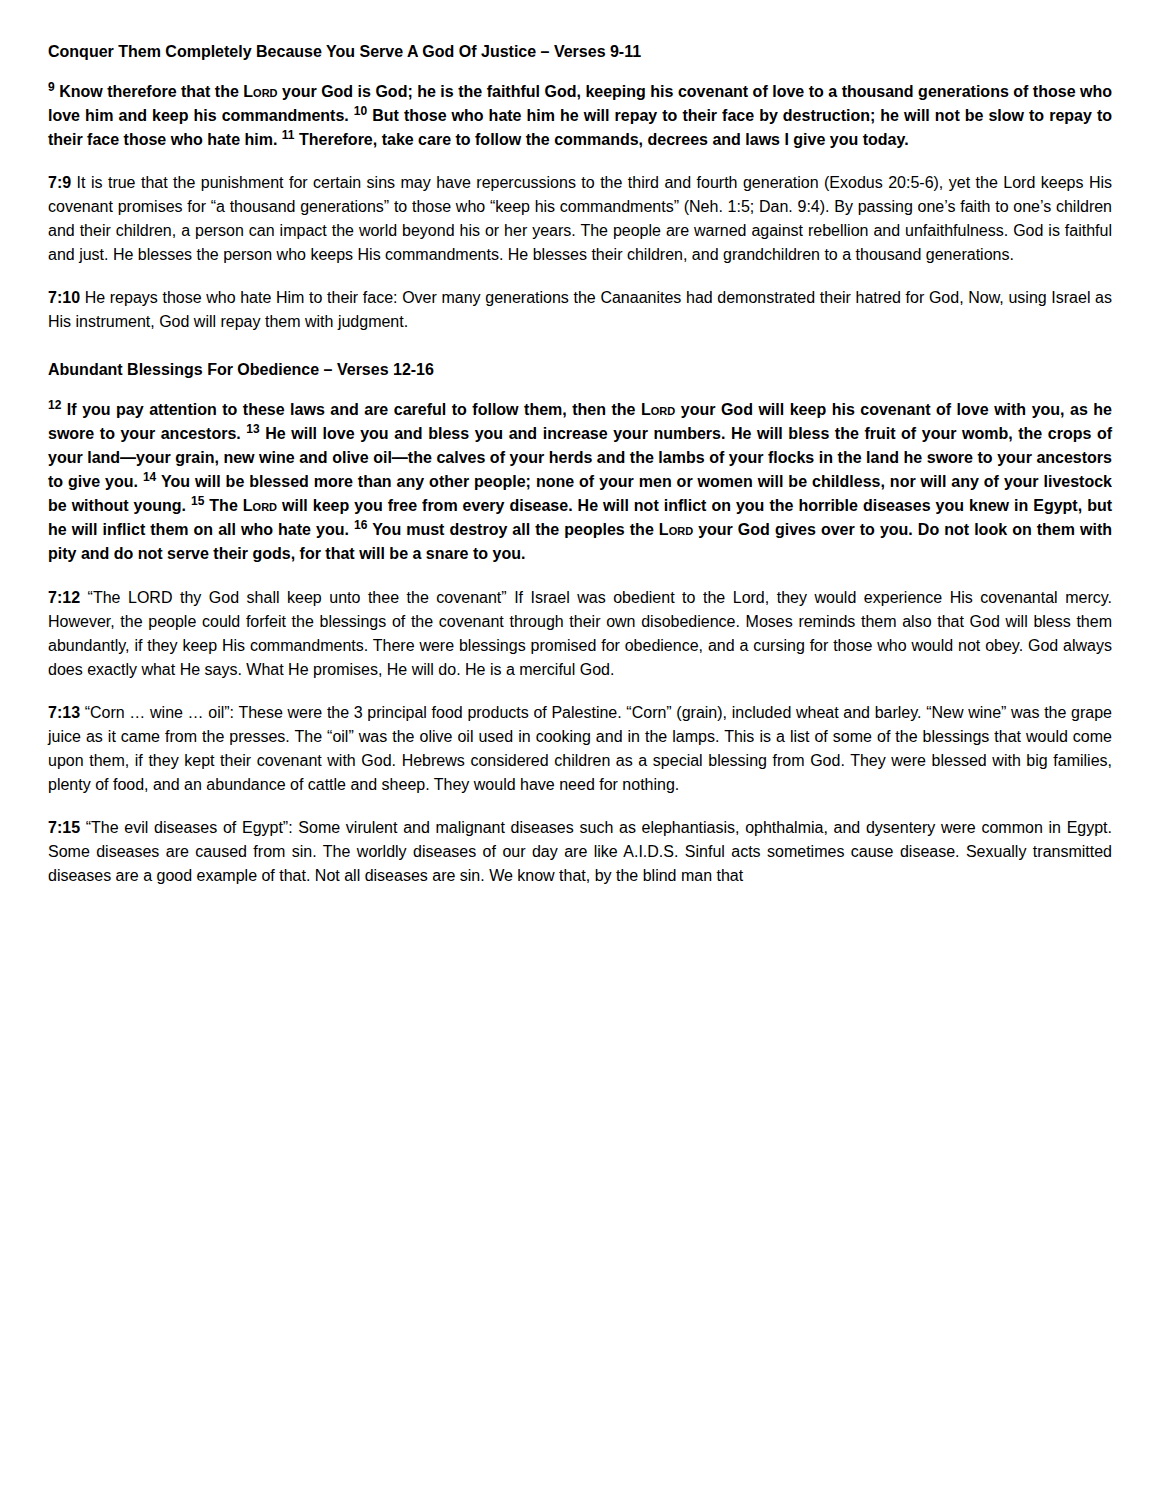Conquer Them Completely Because You Serve A God Of Justice – Verses 9-11
9 Know therefore that the Lord your God is God; he is the faithful God, keeping his covenant of love to a thousand generations of those who love him and keep his commandments. 10 But those who hate him he will repay to their face by destruction; he will not be slow to repay to their face those who hate him. 11 Therefore, take care to follow the commands, decrees and laws I give you today.
7:9 It is true that the punishment for certain sins may have repercussions to the third and fourth generation (Exodus 20:5-6), yet the Lord keeps His covenant promises for “a thousand generations” to those who “keep his commandments” (Neh. 1:5; Dan. 9:4). By passing one’s faith to one’s children and their children, a person can impact the world beyond his or her years. The people are warned against rebellion and unfaithfulness. God is faithful and just. He blesses the person who keeps His commandments. He blesses their children, and grandchildren to a thousand generations.
7:10 He repays those who hate Him to their face: Over many generations the Canaanites had demonstrated their hatred for God, Now, using Israel as His instrument, God will repay them with judgment.
Abundant Blessings For Obedience – Verses 12-16
12 If you pay attention to these laws and are careful to follow them, then the Lord your God will keep his covenant of love with you, as he swore to your ancestors. 13 He will love you and bless you and increase your numbers. He will bless the fruit of your womb, the crops of your land—your grain, new wine and olive oil—the calves of your herds and the lambs of your flocks in the land he swore to your ancestors to give you. 14 You will be blessed more than any other people; none of your men or women will be childless, nor will any of your livestock be without young. 15 The Lord will keep you free from every disease. He will not inflict on you the horrible diseases you knew in Egypt, but he will inflict them on all who hate you. 16 You must destroy all the peoples the Lord your God gives over to you. Do not look on them with pity and do not serve their gods, for that will be a snare to you.
7:12 “The LORD thy God shall keep unto thee the covenant” If Israel was obedient to the Lord, they would experience His covenantal mercy. However, the people could forfeit the blessings of the covenant through their own disobedience. Moses reminds them also that God will bless them abundantly, if they keep His commandments. There were blessings promised for obedience, and a cursing for those who would not obey. God always does exactly what He says. What He promises, He will do. He is a merciful God.
7:13 “Corn … wine … oil”: These were the 3 principal food products of Palestine. “Corn” (grain), included wheat and barley. “New wine” was the grape juice as it came from the presses. The “oil” was the olive oil used in cooking and in the lamps. This is a list of some of the blessings that would come upon them, if they kept their covenant with God. Hebrews considered children as a special blessing from God. They were blessed with big families, plenty of food, and an abundance of cattle and sheep. They would have need for nothing.
7:15 “The evil diseases of Egypt”: Some virulent and malignant diseases such as elephantiasis, ophthalmia, and dysentery were common in Egypt. Some diseases are caused from sin. The worldly diseases of our day are like A.I.D.S. Sinful acts sometimes cause disease. Sexually transmitted diseases are a good example of that. Not all diseases are sin. We know that, by the blind man that